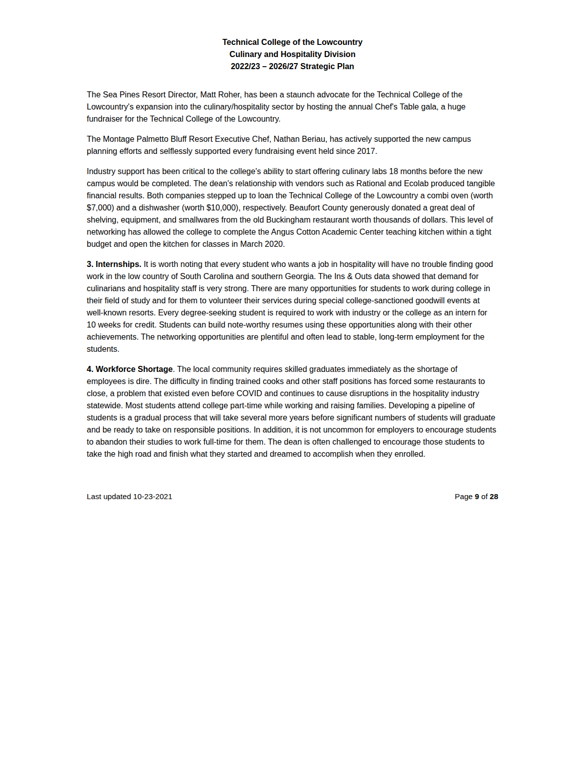Technical College of the Lowcountry
Culinary and Hospitality Division
2022/23 – 2026/27 Strategic Plan
The Sea Pines Resort Director, Matt Roher, has been a staunch advocate for the Technical College of the Lowcountry's expansion into the culinary/hospitality sector by hosting the annual Chef's Table gala, a huge fundraiser for the Technical College of the Lowcountry.
The Montage Palmetto Bluff Resort Executive Chef, Nathan Beriau, has actively supported the new campus planning efforts and selflessly supported every fundraising event held since 2017.
Industry support has been critical to the college's ability to start offering culinary labs 18 months before the new campus would be completed. The dean's relationship with vendors such as Rational and Ecolab produced tangible financial results. Both companies stepped up to loan the Technical College of the Lowcountry a combi oven (worth $7,000) and a dishwasher (worth $10,000), respectively. Beaufort County generously donated a great deal of shelving, equipment, and smallwares from the old Buckingham restaurant worth thousands of dollars. This level of networking has allowed the college to complete the Angus Cotton Academic Center teaching kitchen within a tight budget and open the kitchen for classes in March 2020.
3. Internships. It is worth noting that every student who wants a job in hospitality will have no trouble finding good work in the low country of South Carolina and southern Georgia. The Ins & Outs data showed that demand for culinarians and hospitality staff is very strong. There are many opportunities for students to work during college in their field of study and for them to volunteer their services during special college-sanctioned goodwill events at well-known resorts. Every degree-seeking student is required to work with industry or the college as an intern for 10 weeks for credit. Students can build note-worthy resumes using these opportunities along with their other achievements. The networking opportunities are plentiful and often lead to stable, long-term employment for the students.
4. Workforce Shortage. The local community requires skilled graduates immediately as the shortage of employees is dire. The difficulty in finding trained cooks and other staff positions has forced some restaurants to close, a problem that existed even before COVID and continues to cause disruptions in the hospitality industry statewide. Most students attend college part-time while working and raising families. Developing a pipeline of students is a gradual process that will take several more years before significant numbers of students will graduate and be ready to take on responsible positions. In addition, it is not uncommon for employers to encourage students to abandon their studies to work full-time for them. The dean is often challenged to encourage those students to take the high road and finish what they started and dreamed to accomplish when they enrolled.
Last updated 10-23-2021
Page 9 of 28